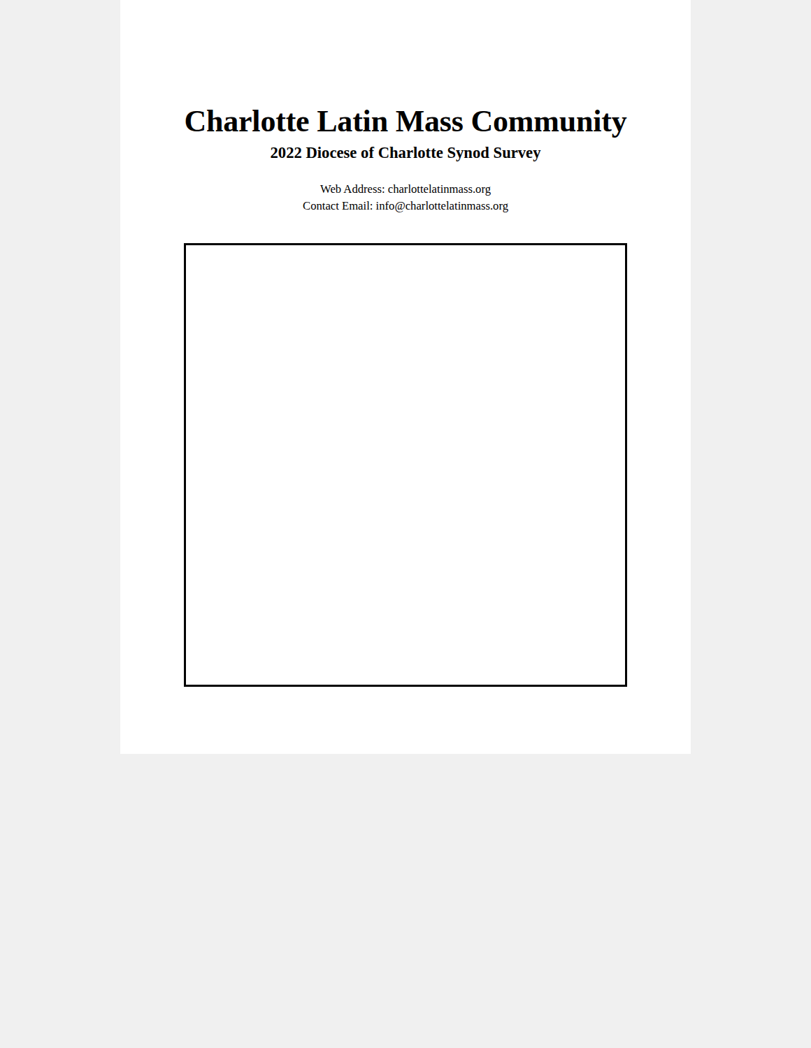Charlotte Latin Mass Community
2022 Diocese of Charlotte Synod Survey
Web Address: charlottelatinmass.org
Contact Email: info@charlottelatinmass.org